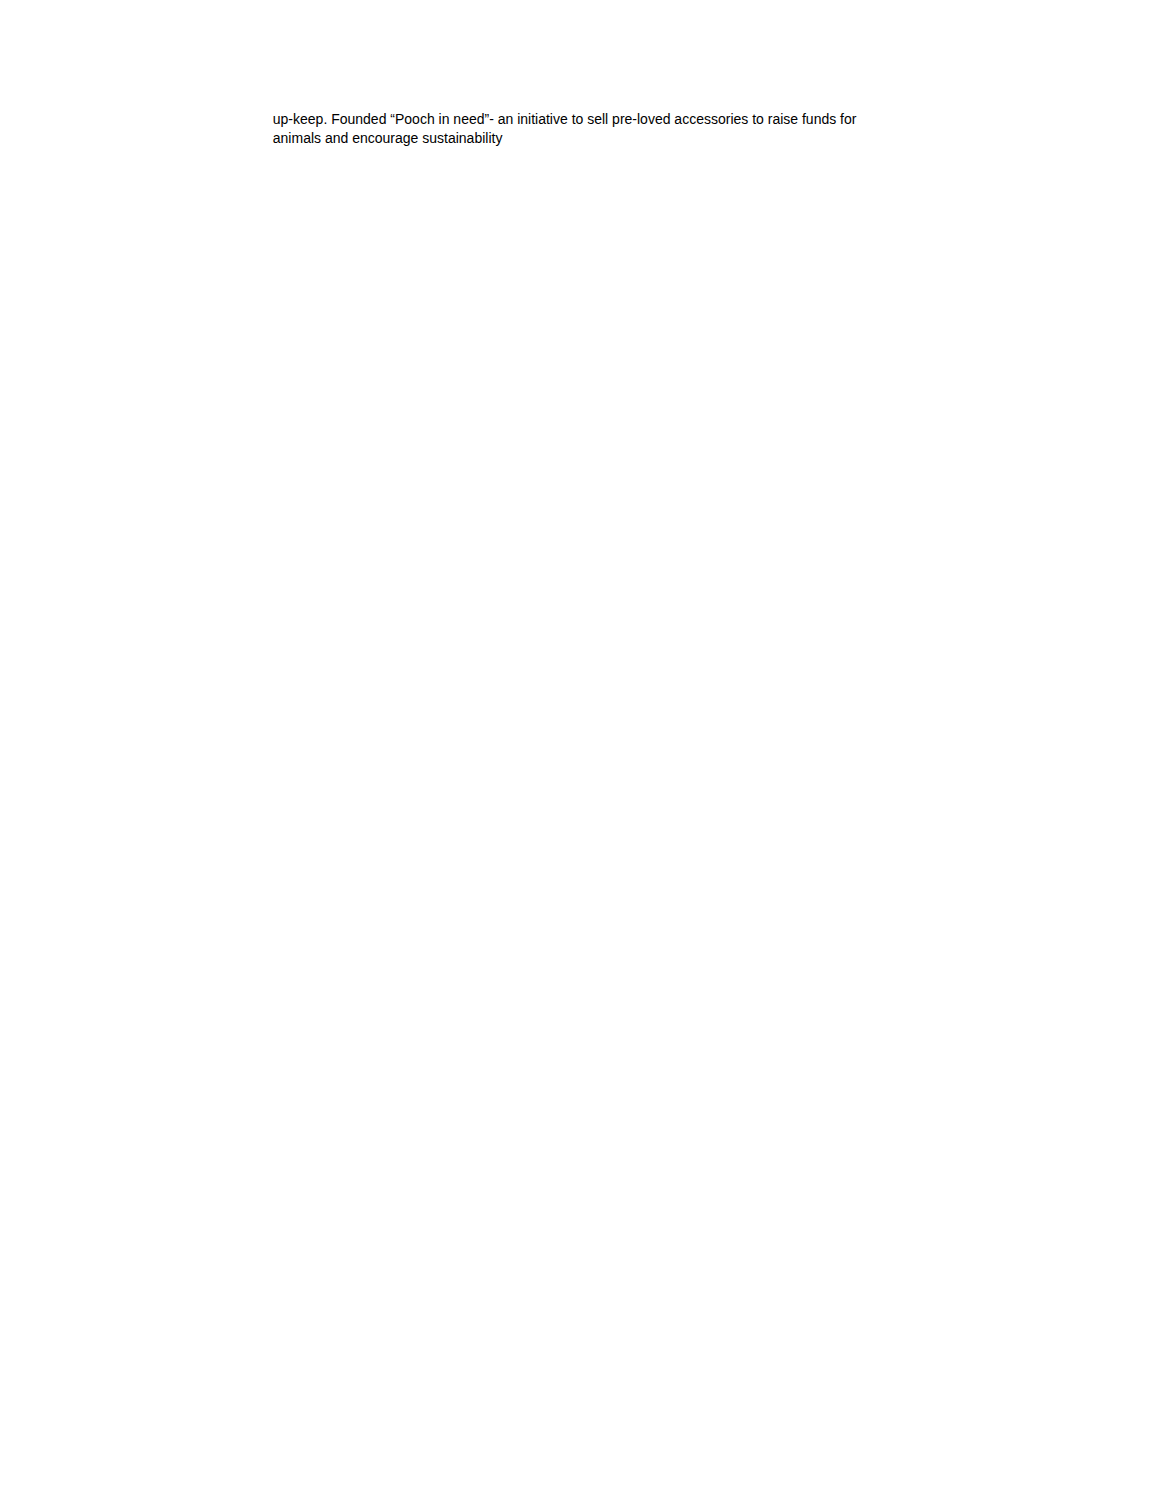up-keep. Founded “Pooch in need”- an initiative to sell pre-loved accessories to raise funds for animals and encourage sustainability